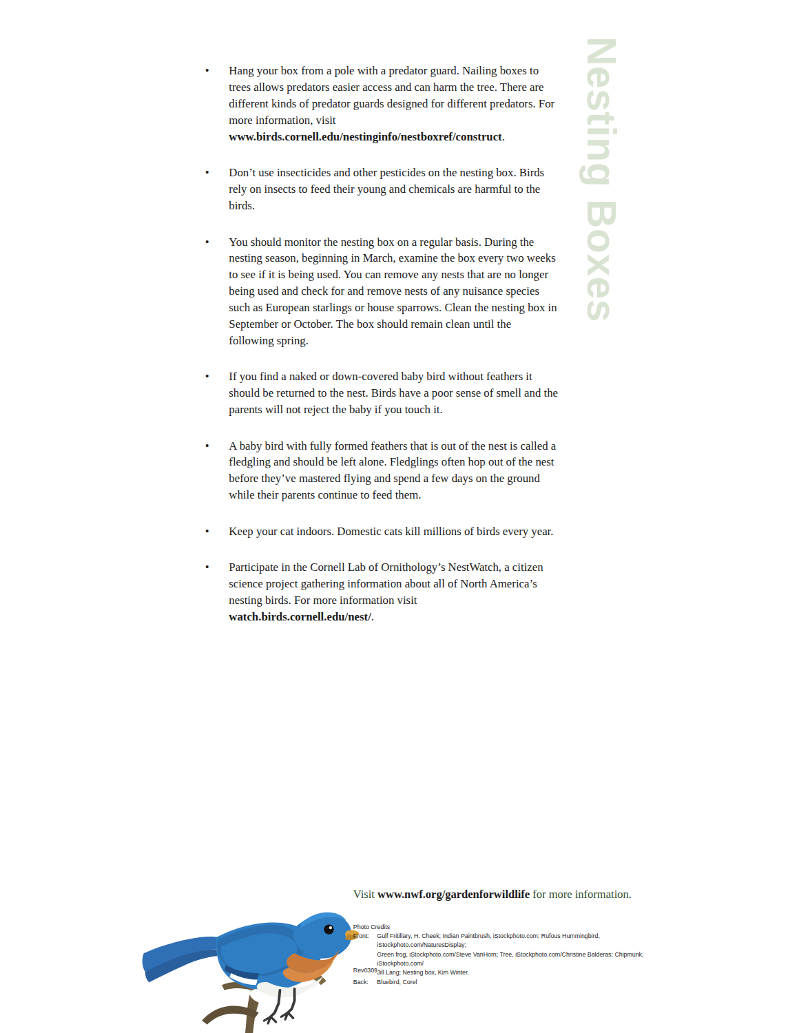Nesting Boxes
Hang your box from a pole with a predator guard. Nailing boxes to trees allows predators easier access and can harm the tree. There are different kinds of predator guards designed for different predators. For more information, visit www.birds.cornell.edu/nestinginfo/nestboxref/construct.
Don’t use insecticides and other pesticides on the nesting box. Birds rely on insects to feed their young and chemicals are harmful to the birds.
You should monitor the nesting box on a regular basis. During the nesting season, beginning in March, examine the box every two weeks to see if it is being used. You can remove any nests that are no longer being used and check for and remove nests of any nuisance species such as European starlings or house sparrows. Clean the nesting box in September or October. The box should remain clean until the following spring.
If you find a naked or down-covered baby bird without feathers it should be returned to the nest. Birds have a poor sense of smell and the parents will not reject the baby if you touch it.
A baby bird with fully formed feathers that is out of the nest is called a fledgling and should be left alone. Fledglings often hop out of the nest before they’ve mastered flying and spend a few days on the ground while their parents continue to feed them.
Keep your cat indoors. Domestic cats kill millions of birds every year.
Participate in the Cornell Lab of Ornithology’s NestWatch, a citizen science project gathering information about all of North America’s nesting birds. For more information visit watch.birds.cornell.edu/nest/.
Visit www.nwf.org/gardenforwildlife for more information.
Photo Credits
Front: Gulf Fritillary, H. Cheek; Indian Paintbrush, iStockphoto.com; Rufous Hummingbird, iStockphoto.com/NaturesDisplay;
Green frog, iStockphoto.com/Steve VanHorn; Tree, iStockphoto.com/Christine Balderas; Chipmunk, iStockphoto.com/
Jill Lang; Nesting box, Kim Winter.
Back: Bluebird, Corel
Rev0309